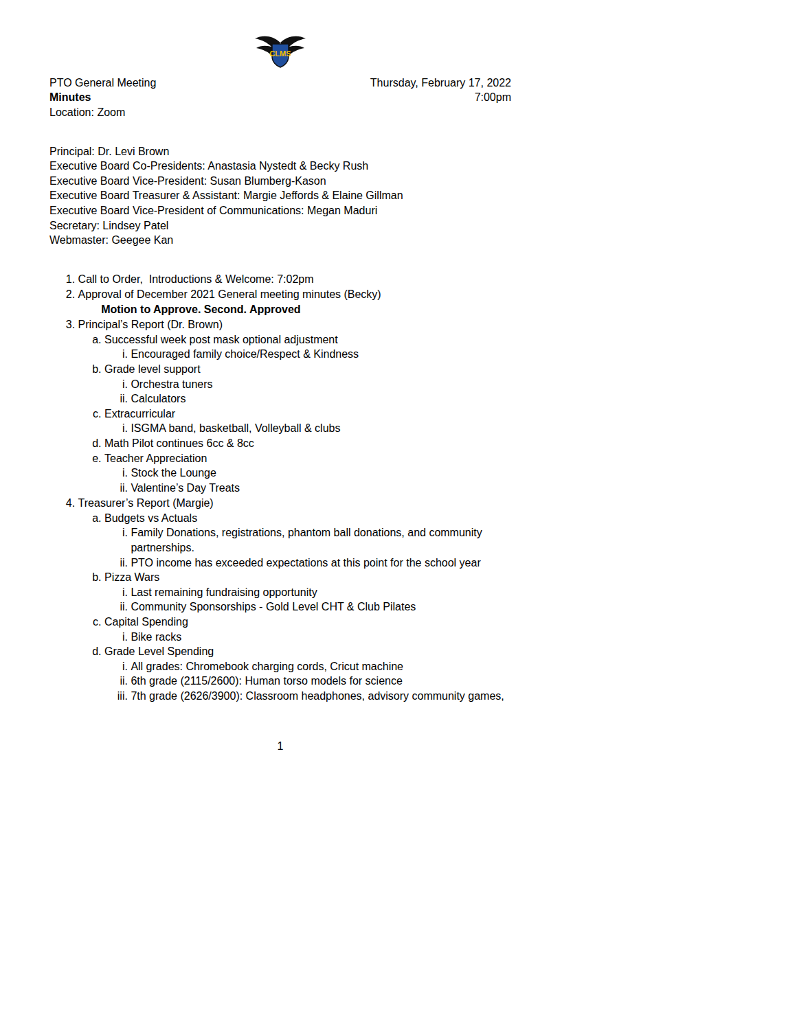CLMS
| PTO General Meeting | Thursday, February 17, 2022 |
| Minutes | 7:00pm |
| Location: Zoom | |
Principal: Dr. Levi Brown
Executive Board Co-Presidents: Anastasia Nystedt & Becky Rush
Executive Board Vice-President: Susan Blumberg-Kason
Executive Board Treasurer & Assistant: Margie Jeffords & Elaine Gillman
Executive Board Vice-President of Communications: Megan Maduri
Secretary: Lindsey Patel
Webmaster: Geegee Kan
Call to Order, Introductions & Welcome: 7:02pm
Approval of December 2021 General meeting minutes (Becky)
Motion to Approve. Second. Approved
Principal’s Report (Dr. Brown)
Successful week post mask optional adjustment
Encouraged family choice/Respect & Kindness
Grade level support
Orchestra tuners
Calculators
Extracurricular
ISGMA band, basketball, Volleyball & clubs
Math Pilot continues 6cc & 8cc
Teacher Appreciation
Stock the Lounge
Valentine’s Day Treats
Treasurer’s Report (Margie)
Budgets vs Actuals
Family Donations, registrations, phantom ball donations, and community partnerships.
PTO income has exceeded expectations at this point for the school year
Pizza Wars
Last remaining fundraising opportunity
Community Sponsorships - Gold Level CHT & Club Pilates
Capital Spending
Bike racks
Grade Level Spending
All grades: Chromebook charging cords, Cricut machine
6th grade (2115/2600): Human torso models for science
7th grade (2626/3900): Classroom headphones, advisory community games,
1